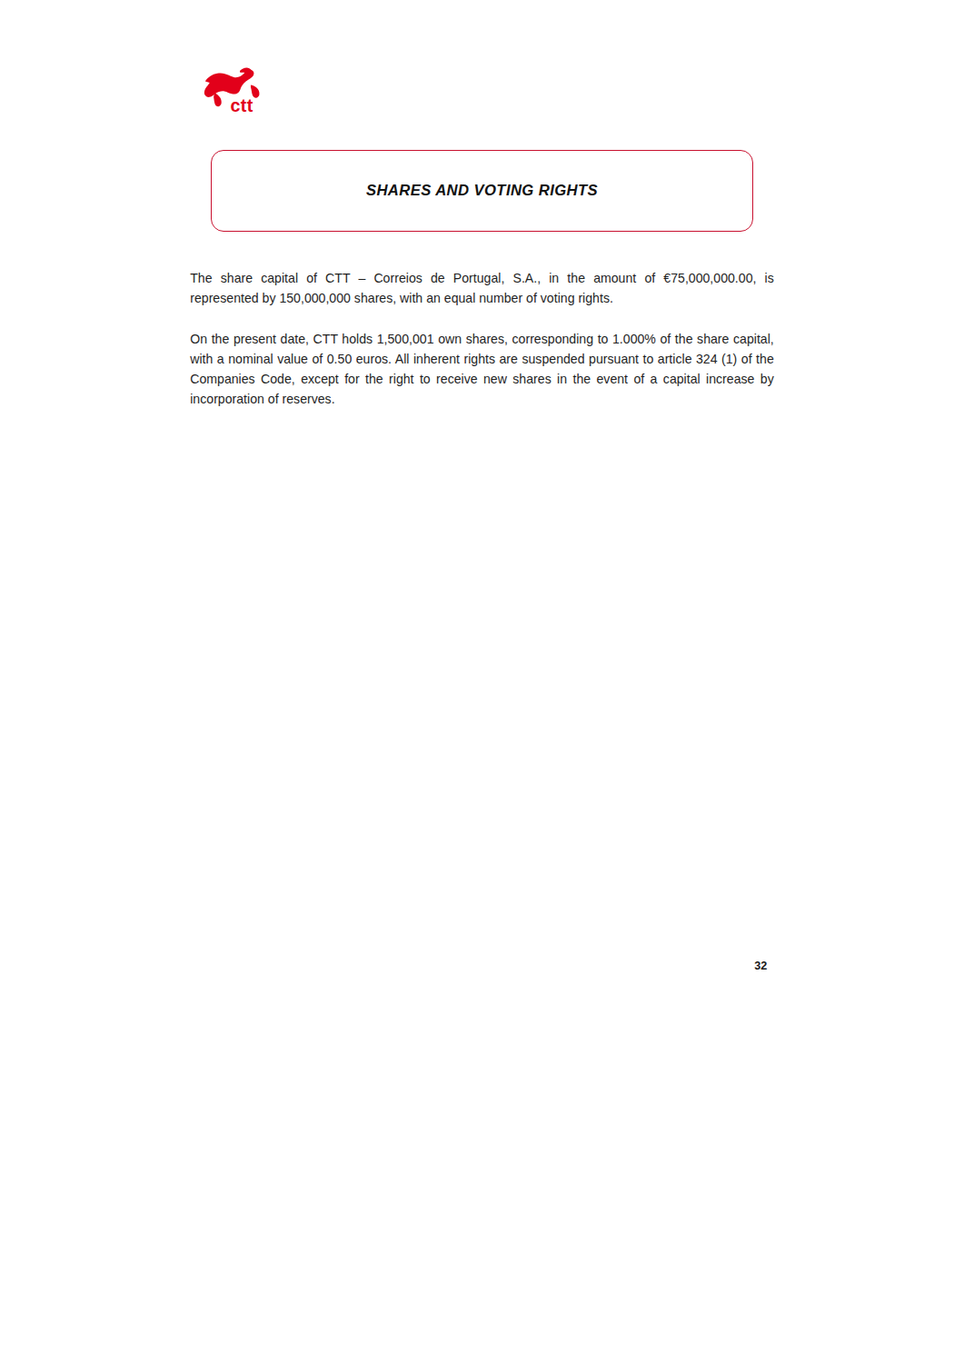ctt
SHARES AND VOTING RIGHTS
The share capital of CTT – Correios de Portugal, S.A., in the amount of €75,000,000.00, is represented by 150,000,000 shares, with an equal number of voting rights.
On the present date, CTT holds 1,500,001 own shares, corresponding to 1.000% of the share capital, with a nominal value of 0.50 euros. All inherent rights are suspended pursuant to article 324 (1) of the Companies Code, except for the right to receive new shares in the event of a capital increase by incorporation of reserves.
32